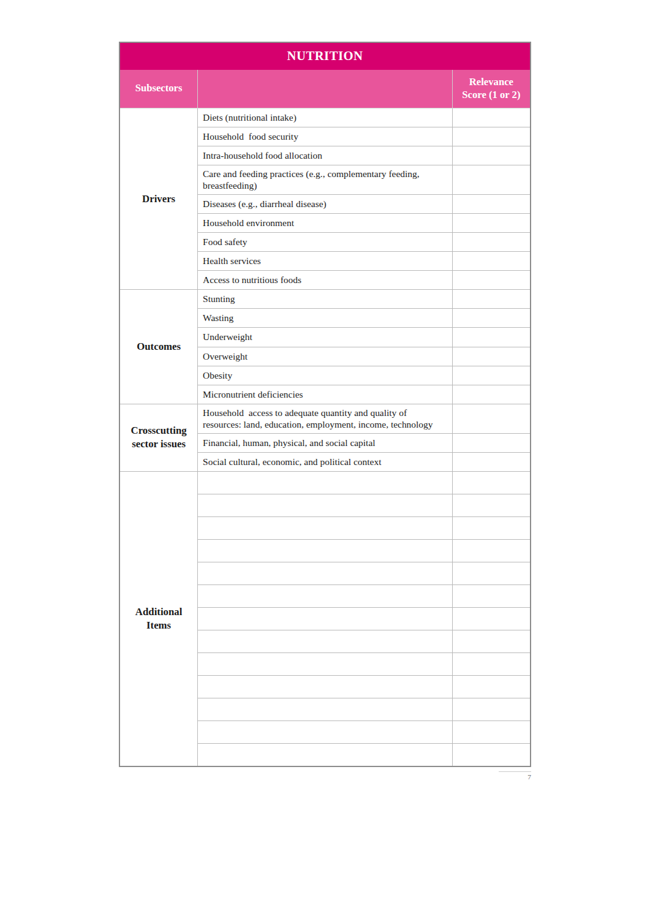| NUTRITION |
| --- |
| Subsectors | | Relevance Score (1 or 2) |
| Drivers | Diets (nutritional intake) | |
| Household food security | |
| Intra-household food allocation | |
| Care and feeding practices (e.g., complementary feeding, breastfeeding) | |
| Diseases (e.g., diarrheal disease) | |
| Household environment | |
| Food safety | |
| Health services | |
| Access to nutritious foods | |
| Outcomes | Stunting | |
| Wasting | |
| Underweight | |
| Overweight | |
| Obesity | |
| Micronutrient deficiencies | |
| Crosscutting sector issues | Household access to adequate quantity and quality of resources: land, education, employment, income, technology | |
| Financial, human, physical, and social capital | |
| Social cultural, economic, and political context | |
| Additional Items | | |
7